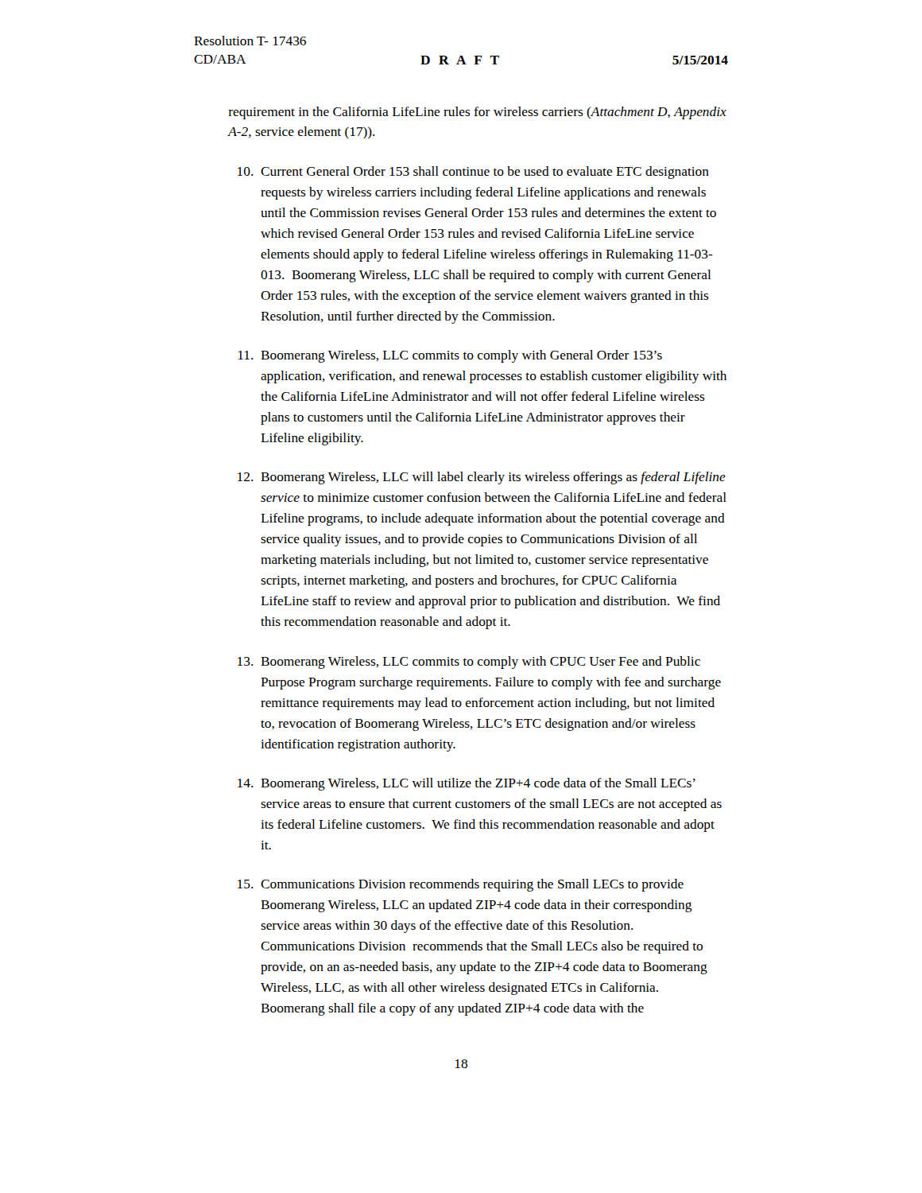Resolution T- 17436
CD/ABA
D R A F T
5/15/2014
requirement in the California LifeLine rules for wireless carriers (Attachment D, Appendix A-2, service element (17)).
Current General Order 153 shall continue to be used to evaluate ETC designation requests by wireless carriers including federal Lifeline applications and renewals until the Commission revises General Order 153 rules and determines the extent to which revised General Order 153 rules and revised California LifeLine service elements should apply to federal Lifeline wireless offerings in Rulemaking 11-03-013. Boomerang Wireless, LLC shall be required to comply with current General Order 153 rules, with the exception of the service element waivers granted in this Resolution, until further directed by the Commission.
Boomerang Wireless, LLC commits to comply with General Order 153’s application, verification, and renewal processes to establish customer eligibility with the California LifeLine Administrator and will not offer federal Lifeline wireless plans to customers until the California LifeLine Administrator approves their Lifeline eligibility.
Boomerang Wireless, LLC will label clearly its wireless offerings as federal Lifeline service to minimize customer confusion between the California LifeLine and federal Lifeline programs, to include adequate information about the potential coverage and service quality issues, and to provide copies to Communications Division of all marketing materials including, but not limited to, customer service representative scripts, internet marketing, and posters and brochures, for CPUC California LifeLine staff to review and approval prior to publication and distribution. We find this recommendation reasonable and adopt it.
Boomerang Wireless, LLC commits to comply with CPUC User Fee and Public Purpose Program surcharge requirements. Failure to comply with fee and surcharge remittance requirements may lead to enforcement action including, but not limited to, revocation of Boomerang Wireless, LLC’s ETC designation and/or wireless identification registration authority.
Boomerang Wireless, LLC will utilize the ZIP+4 code data of the Small LECs’ service areas to ensure that current customers of the small LECs are not accepted as its federal Lifeline customers. We find this recommendation reasonable and adopt it.
Communications Division recommends requiring the Small LECs to provide Boomerang Wireless, LLC an updated ZIP+4 code data in their corresponding service areas within 30 days of the effective date of this Resolution. Communications Division recommends that the Small LECs also be required to provide, on an as-needed basis, any update to the ZIP+4 code data to Boomerang Wireless, LLC, as with all other wireless designated ETCs in California. Boomerang shall file a copy of any updated ZIP+4 code data with the
18